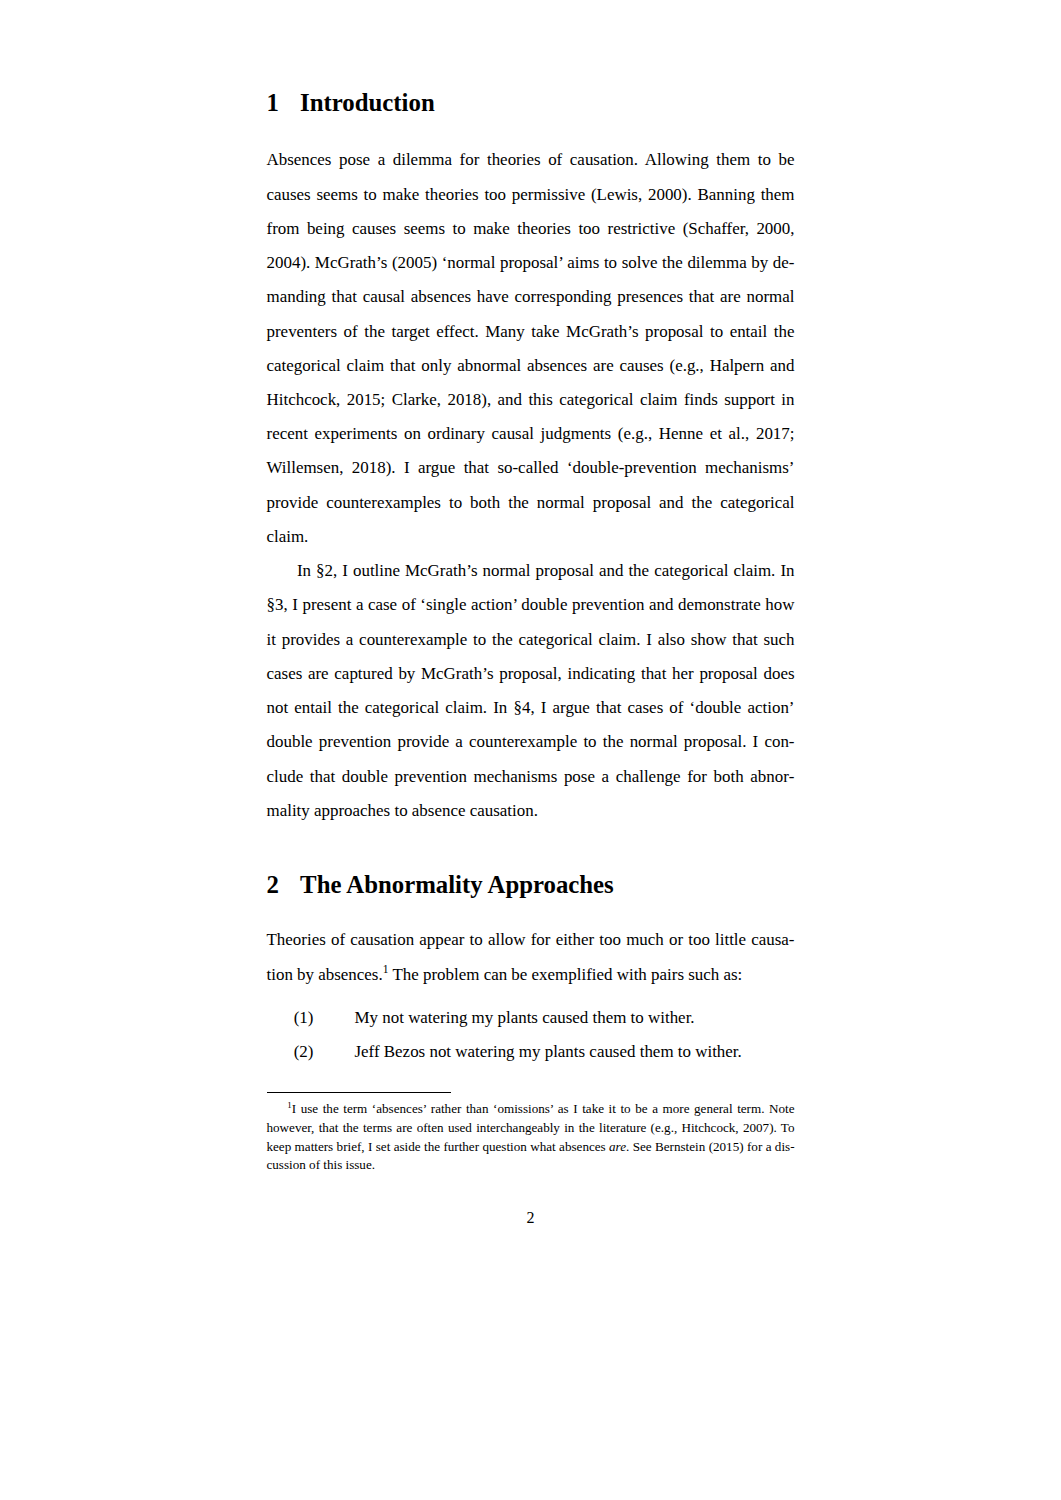1 Introduction
Absences pose a dilemma for theories of causation. Allowing them to be causes seems to make theories too permissive (Lewis, 2000). Banning them from being causes seems to make theories too restrictive (Schaffer, 2000, 2004). McGrath’s (2005) ‘normal proposal’ aims to solve the dilemma by demanding that causal absences have corresponding presences that are normal preventers of the target effect. Many take McGrath’s proposal to entail the categorical claim that only abnormal absences are causes (e.g., Halpern and Hitchcock, 2015; Clarke, 2018), and this categorical claim finds support in recent experiments on ordinary causal judgments (e.g., Henne et al., 2017; Willemsen, 2018). I argue that so-called ‘double-prevention mechanisms’ provide counterexamples to both the normal proposal and the categorical claim.
In §2, I outline McGrath’s normal proposal and the categorical claim. In §3, I present a case of ‘single action’ double prevention and demonstrate how it provides a counterexample to the categorical claim. I also show that such cases are captured by McGrath’s proposal, indicating that her proposal does not entail the categorical claim. In §4, I argue that cases of ‘double action’ double prevention provide a counterexample to the normal proposal. I conclude that double prevention mechanisms pose a challenge for both abnormality approaches to absence causation.
2 The Abnormality Approaches
Theories of causation appear to allow for either too much or too little causation by absences.1 The problem can be exemplified with pairs such as:
(1) My not watering my plants caused them to wither.
(2) Jeff Bezos not watering my plants caused them to wither.
1I use the term ‘absences’ rather than ‘omissions’ as I take it to be a more general term. Note however, that the terms are often used interchangeably in the literature (e.g., Hitchcock, 2007). To keep matters brief, I set aside the further question what absences are. See Bernstein (2015) for a discussion of this issue.
2